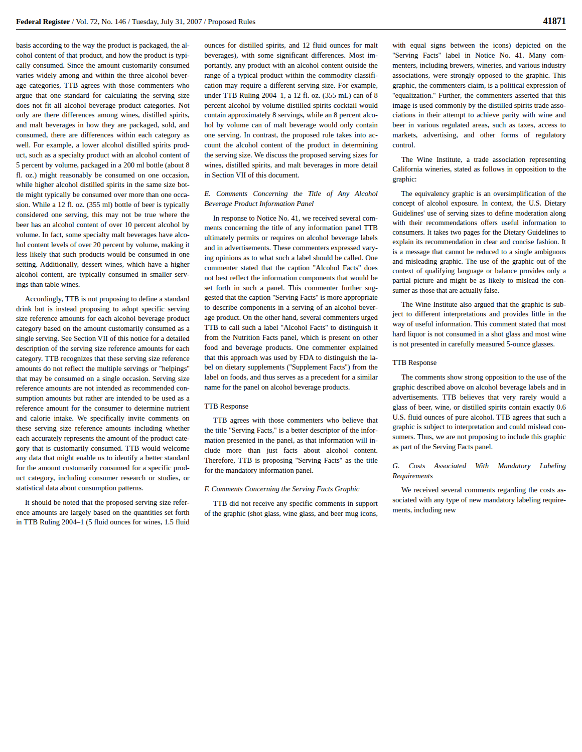Federal Register / Vol. 72, No. 146 / Tuesday, July 31, 2007 / Proposed Rules 41871
basis according to the way the product is packaged, the alcohol content of that product, and how the product is typically consumed. Since the amount customarily consumed varies widely among and within the three alcohol beverage categories, TTB agrees with those commenters who argue that one standard for calculating the serving size does not fit all alcohol beverage product categories. Not only are there differences among wines, distilled spirits, and malt beverages in how they are packaged, sold, and consumed, there are differences within each category as well. For example, a lower alcohol distilled spirits product, such as a specialty product with an alcohol content of 5 percent by volume, packaged in a 200 ml bottle (about 8 fl. oz.) might reasonably be consumed on one occasion, while higher alcohol distilled spirits in the same size bottle might typically be consumed over more than one occasion. While a 12 fl. oz. (355 ml) bottle of beer is typically considered one serving, this may not be true where the beer has an alcohol content of over 10 percent alcohol by volume. In fact, some specialty malt beverages have alcohol content levels of over 20 percent by volume, making it less likely that such products would be consumed in one setting. Additionally, dessert wines, which have a higher alcohol content, are typically consumed in smaller servings than table wines.
Accordingly, TTB is not proposing to define a standard drink but is instead proposing to adopt specific serving size reference amounts for each alcohol beverage product category based on the amount customarily consumed as a single serving. See Section VII of this notice for a detailed description of the serving size reference amounts for each category. TTB recognizes that these serving size reference amounts do not reflect the multiple servings or ''helpings'' that may be consumed on a single occasion. Serving size reference amounts are not intended as recommended consumption amounts but rather are intended to be used as a reference amount for the consumer to determine nutrient and calorie intake. We specifically invite comments on these serving size reference amounts including whether each accurately represents the amount of the product category that is customarily consumed. TTB would welcome any data that might enable us to identify a better standard for the amount customarily consumed for a specific product category, including consumer research or studies, or statistical data about consumption patterns.
It should be noted that the proposed serving size reference amounts are largely based on the quantities set forth in TTB Ruling 2004–1 (5 fluid ounces for wines, 1.5 fluid ounces for distilled spirits, and 12 fluid ounces for malt beverages), with some significant differences. Most importantly, any product with an alcohol content outside the range of a typical product within the commodity classification may require a different serving size. For example, under TTB Ruling 2004–1, a 12 fl. oz. (355 mL) can of 8 percent alcohol by volume distilled spirits cocktail would contain approximately 8 servings, while an 8 percent alcohol by volume can of malt beverage would only contain one serving. In contrast, the proposed rule takes into account the alcohol content of the product in determining the serving size. We discuss the proposed serving sizes for wines, distilled spirits, and malt beverages in more detail in Section VII of this document.
E. Comments Concerning the Title of Any Alcohol Beverage Product Information Panel
In response to Notice No. 41, we received several comments concerning the title of any information panel TTB ultimately permits or requires on alcohol beverage labels and in advertisements. These commenters expressed varying opinions as to what such a label should be called. One commenter stated that the caption ''Alcohol Facts'' does not best reflect the information components that would be set forth in such a panel. This commenter further suggested that the caption ''Serving Facts'' is more appropriate to describe components in a serving of an alcohol beverage product. On the other hand, several commenters urged TTB to call such a label ''Alcohol Facts'' to distinguish it from the Nutrition Facts panel, which is present on other food and beverage products. One commenter explained that this approach was used by FDA to distinguish the label on dietary supplements (''Supplement Facts'') from the label on foods, and thus serves as a precedent for a similar name for the panel on alcohol beverage products.
TTB Response
TTB agrees with those commenters who believe that the title ''Serving Facts,'' is a better descriptor of the information presented in the panel, as that information will include more than just facts about alcohol content. Therefore, TTB is proposing ''Serving Facts'' as the title for the mandatory information panel.
F. Comments Concerning the Serving Facts Graphic
TTB did not receive any specific comments in support of the graphic (shot glass, wine glass, and beer mug icons, with equal signs between the icons) depicted on the ''Serving Facts'' label in Notice No. 41. Many commenters, including brewers, wineries, and various industry associations, were strongly opposed to the graphic. This graphic, the commenters claim, is a political expression of ''equalization.'' Further, the commenters asserted that this image is used commonly by the distilled spirits trade associations in their attempt to achieve parity with wine and beer in various regulated areas, such as taxes, access to markets, advertising, and other forms of regulatory control.
The Wine Institute, a trade association representing California wineries, stated as follows in opposition to the graphic:
The equivalency graphic is an oversimplification of the concept of alcohol exposure. In context, the U.S. Dietary Guidelines' use of serving sizes to define moderation along with their recommendations offers useful information to consumers. It takes two pages for the Dietary Guidelines to explain its recommendation in clear and concise fashion. It is a message that cannot be reduced to a single ambiguous and misleading graphic. The use of the graphic out of the context of qualifying language or balance provides only a partial picture and might be as likely to mislead the consumer as those that are actually false.
The Wine Institute also argued that the graphic is subject to different interpretations and provides little in the way of useful information. This comment stated that most hard liquor is not consumed in a shot glass and most wine is not presented in carefully measured 5-ounce glasses.
TTB Response
The comments show strong opposition to the use of the graphic described above on alcohol beverage labels and in advertisements. TTB believes that very rarely would a glass of beer, wine, or distilled spirits contain exactly 0.6 U.S. fluid ounces of pure alcohol. TTB agrees that such a graphic is subject to interpretation and could mislead consumers. Thus, we are not proposing to include this graphic as part of the Serving Facts panel.
G. Costs Associated With Mandatory Labeling Requirements
We received several comments regarding the costs associated with any type of new mandatory labeling requirements, including new